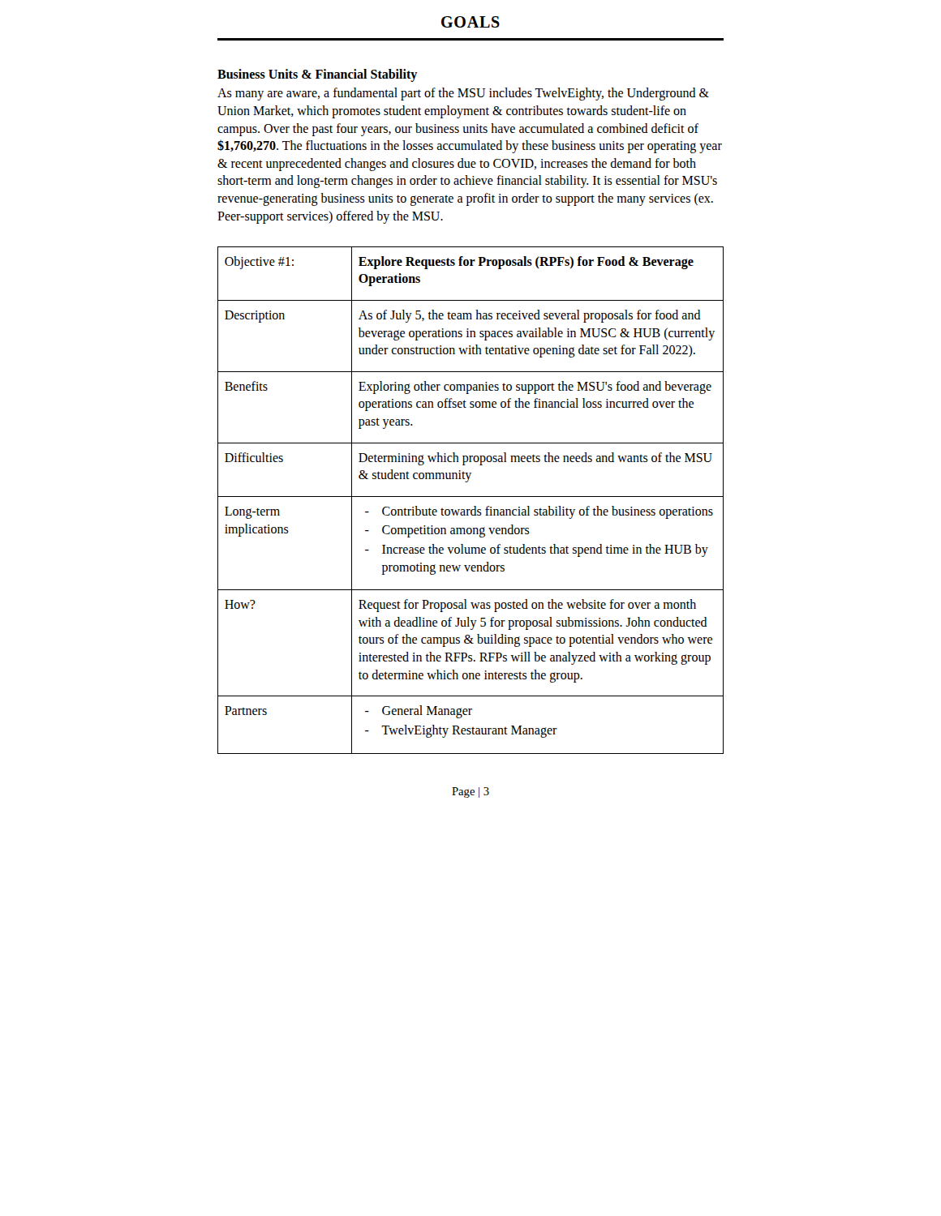GOALS
Business Units & Financial Stability
As many are aware, a fundamental part of the MSU includes TwelvEighty, the Underground & Union Market, which promotes student employment & contributes towards student-life on campus. Over the past four years, our business units have accumulated a combined deficit of $1,760,270. The fluctuations in the losses accumulated by these business units per operating year & recent unprecedented changes and closures due to COVID, increases the demand for both short-term and long-term changes in order to achieve financial stability. It is essential for MSU's revenue-generating business units to generate a profit in order to support the many services (ex. Peer-support services) offered by the MSU.
| Objective #1: | Explore Requests for Proposals (RPFs) for Food & Beverage Operations |
| Description | As of July 5, the team has received several proposals for food and beverage operations in spaces available in MUSC & HUB (currently under construction with tentative opening date set for Fall 2022). |
| Benefits | Exploring other companies to support the MSU's food and beverage operations can offset some of the financial loss incurred over the past years. |
| Difficulties | Determining which proposal meets the needs and wants of the MSU & student community |
| Long-term implications | Contribute towards financial stability of the business operations Competition among vendors Increase the volume of students that spend time in the HUB by promoting new vendors |
| How? | Request for Proposal was posted on the website for over a month with a deadline of July 5 for proposal submissions. John conducted tours of the campus & building space to potential vendors who were interested in the RFPs. RFPs will be analyzed with a working group to determine which one interests the group. |
| Partners | General Manager TwelvEighty Restaurant Manager |
Page | 3